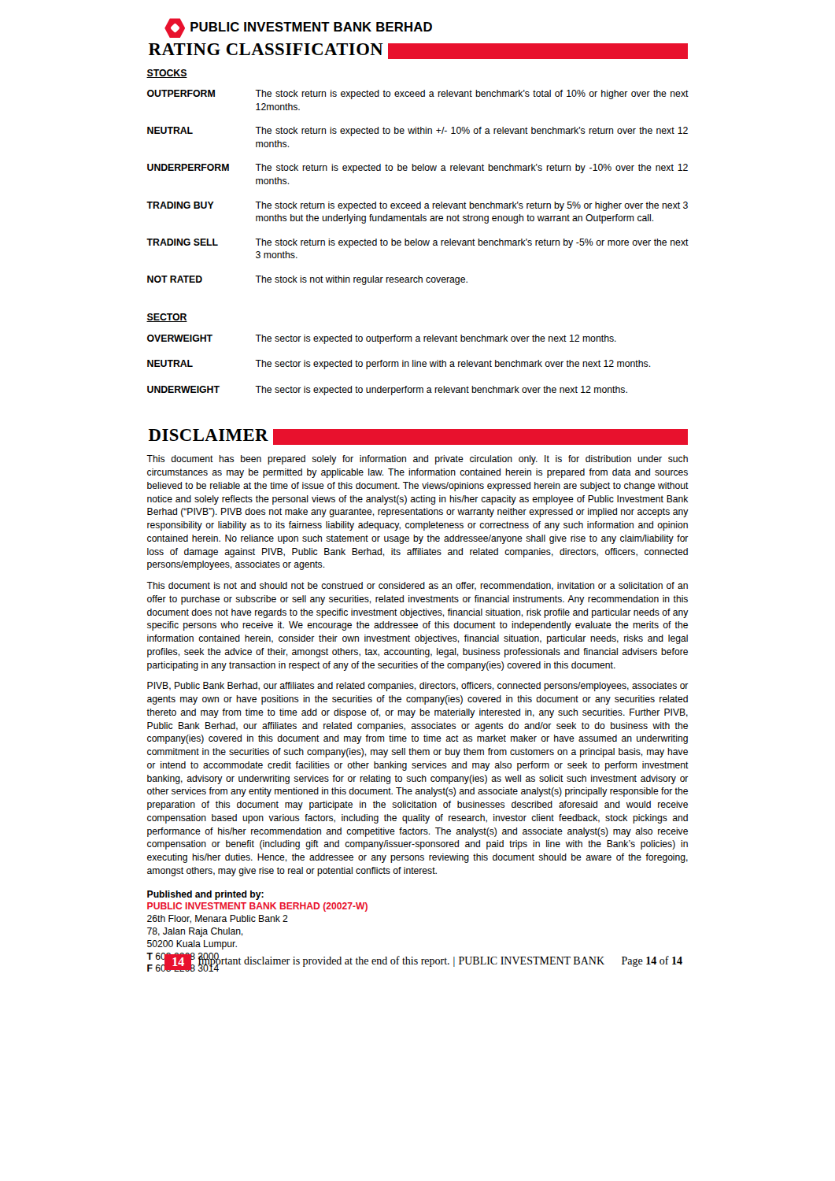PUBLIC INVESTMENT BANK BERHAD
RATING CLASSIFICATION
STOCKS
| OUTPERFORM | The stock return is expected to exceed a relevant benchmark's total of 10% or higher over the next 12months. |
| NEUTRAL | The stock return is expected to be within +/- 10% of a relevant benchmark's return over the next 12 months. |
| UNDERPERFORM | The stock return is expected to be below a relevant benchmark's return by -10% over the next 12 months. |
| TRADING BUY | The stock return is expected to exceed a relevant benchmark's return by 5% or higher over the next 3 months but the underlying fundamentals are not strong enough to warrant an Outperform call. |
| TRADING SELL | The stock return is expected to be below a relevant benchmark's return by -5% or more over the next 3 months. |
| NOT RATED | The stock is not within regular research coverage. |
SECTOR
| OVERWEIGHT | The sector is expected to outperform a relevant benchmark over the next 12 months. |
| NEUTRAL | The sector is expected to perform in line with a relevant benchmark over the next 12 months. |
| UNDERWEIGHT | The sector is expected to underperform a relevant benchmark over the next 12 months. |
DISCLAIMER
This document has been prepared solely for information and private circulation only. It is for distribution under such circumstances as may be permitted by applicable law. The information contained herein is prepared from data and sources believed to be reliable at the time of issue of this document. The views/opinions expressed herein are subject to change without notice and solely reflects the personal views of the analyst(s) acting in his/her capacity as employee of Public Investment Bank Berhad (“PIVB”). PIVB does not make any guarantee, representations or warranty neither expressed or implied nor accepts any responsibility or liability as to its fairness liability adequacy, completeness or correctness of any such information and opinion contained herein. No reliance upon such statement or usage by the addressee/anyone shall give rise to any claim/liability for loss of damage against PIVB, Public Bank Berhad, its affiliates and related companies, directors, officers, connected persons/employees, associates or agents.
This document is not and should not be construed or considered as an offer, recommendation, invitation or a solicitation of an offer to purchase or subscribe or sell any securities, related investments or financial instruments. Any recommendation in this document does not have regards to the specific investment objectives, financial situation, risk profile and particular needs of any specific persons who receive it. We encourage the addressee of this document to independently evaluate the merits of the information contained herein, consider their own investment objectives, financial situation, particular needs, risks and legal profiles, seek the advice of their, amongst others, tax, accounting, legal, business professionals and financial advisers before participating in any transaction in respect of any of the securities of the company(ies) covered in this document.
PIVB, Public Bank Berhad, our affiliates and related companies, directors, officers, connected persons/employees, associates or agents may own or have positions in the securities of the company(ies) covered in this document or any securities related thereto and may from time to time add or dispose of, or may be materially interested in, any such securities. Further PIVB, Public Bank Berhad, our affiliates and related companies, associates or agents do and/or seek to do business with the company(ies) covered in this document and may from time to time act as market maker or have assumed an underwriting commitment in the securities of such company(ies), may sell them or buy them from customers on a principal basis, may have or intend to accommodate credit facilities or other banking services and may also perform or seek to perform investment banking, advisory or underwriting services for or relating to such company(ies) as well as solicit such investment advisory or other services from any entity mentioned in this document. The analyst(s) and associate analyst(s) principally responsible for the preparation of this document may participate in the solicitation of businesses described aforesaid and would receive compensation based upon various factors, including the quality of research, investor client feedback, stock pickings and performance of his/her recommendation and competitive factors. The analyst(s) and associate analyst(s) may also receive compensation or benefit (including gift and company/issuer-sponsored and paid trips in line with the Bank’s policies) in executing his/her duties. Hence, the addressee or any persons reviewing this document should be aware of the foregoing, amongst others, may give rise to real or potential conflicts of interest.
Published and printed by:
PUBLIC INVESTMENT BANK BERHAD (20027-W)
26th Floor, Menara Public Bank 2
78, Jalan Raja Chulan,
50200 Kuala Lumpur.
T 603 2268 3000
F 603 2268 3014
14
Important disclaimer is provided at the end of this report.|PUBLIC INVESTMENT BANK
Page 14 of 14